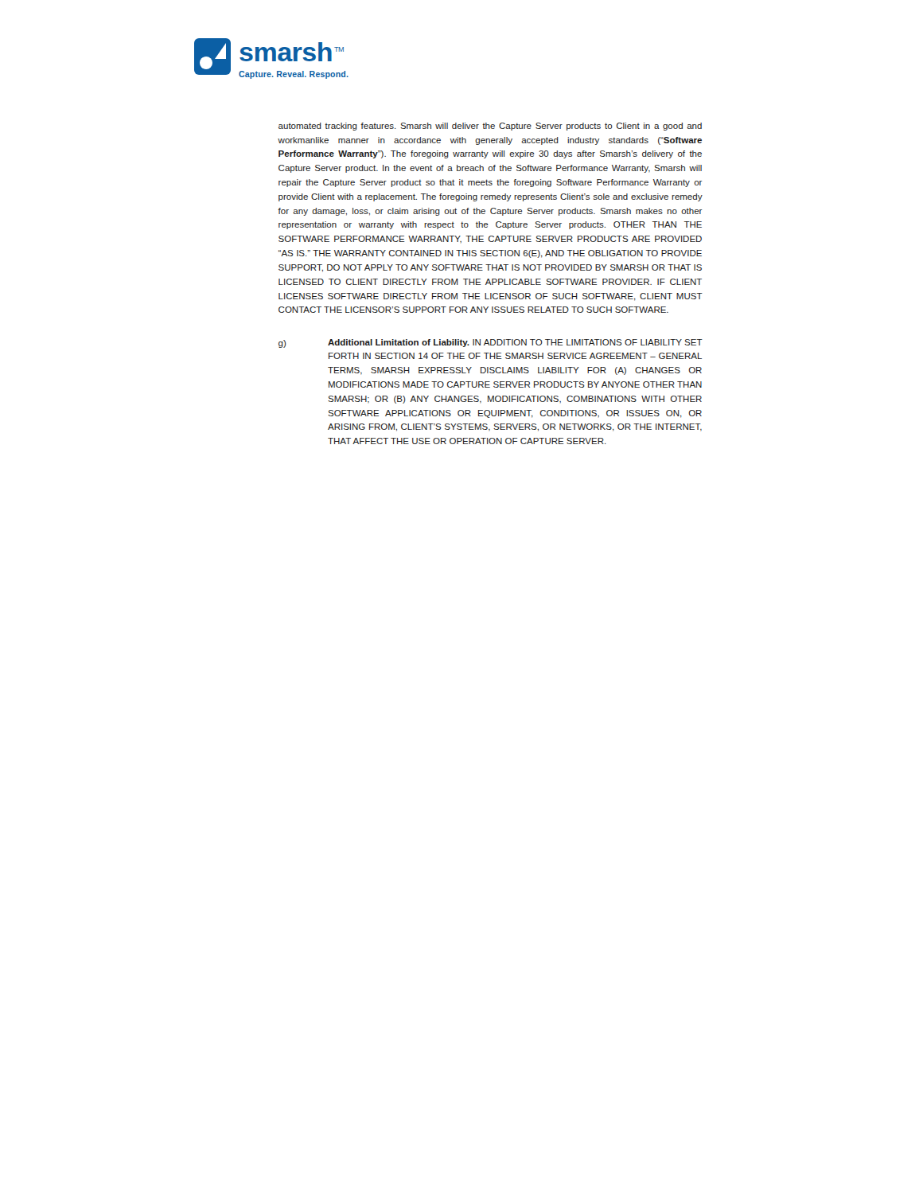smarshTM
Capture. Reveal. Respond.
automated tracking features. Smarsh will deliver the Capture Server products to Client in a good and workmanlike manner in accordance with generally accepted industry standards (“Software Performance Warranty”). The foregoing warranty will expire 30 days after Smarsh’s delivery of the Capture Server product. In the event of a breach of the Software Performance Warranty, Smarsh will repair the Capture Server product so that it meets the foregoing Software Performance Warranty or provide Client with a replacement. The foregoing remedy represents Client’s sole and exclusive remedy for any damage, loss, or claim arising out of the Capture Server products. Smarsh makes no other representation or warranty with respect to the Capture Server products. Other than the Software Performance Warranty, the Capture Server products are provided “as is.” The warranty contained in this Section 6(e), and the obligation to provide support, do not apply to any software that is not provided by Smarsh or that is licensed to Client directly from the applicable software provider. If Client licenses software directly from the licensor of such software, Client must contact the licensor’s support for any issues related to such software.
g)
Additional Limitation of Liability. In addition to the limitations of liability set forth in Section 14 of the of the Smarsh Service Agreement – General Terms, Smarsh expressly disclaims liability for (a) changes or modifications made to Capture Server products by anyone other than Smarsh; or (b) any changes, modifications, combinations with other software applications or equipment, conditions, or issues on, or arising from, Client’s systems, servers, or networks, or the internet, that affect the use or operation of Capture Server.